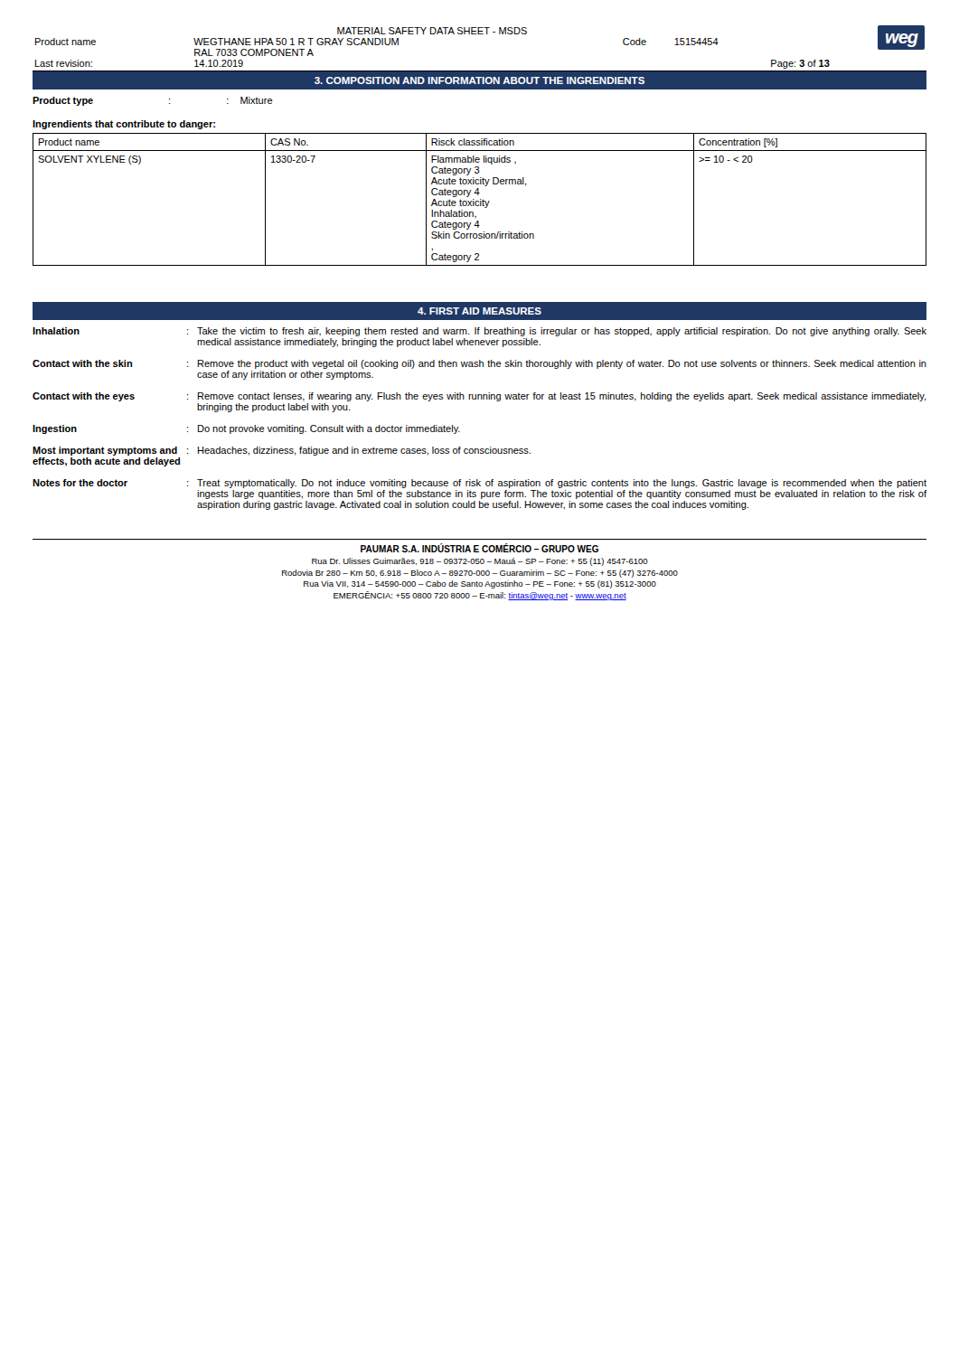| MATERIAL SAFETY DATA SHEET - MSDS | weg |
| Product name | WEGTHANE HPA 50 1 R T GRAY SCANDIUM RAL 7033 COMPONENT A | Code 15154454 |
| Last revision: | 14.10.2019 | Page: 3 of 13 |
3. COMPOSITION AND INFORMATION ABOUT THE INGRENDIENTS
Product type: : Mixture
Ingrendients that contribute to danger:
| Product name | CAS No. | Risck classification | Concentration [%] |
| --- | --- | --- | --- |
| SOLVENT XYLENE (S) | 1330-20-7 | Flammable liquids , Category 3 Acute toxicity Dermal, Category 4 Acute toxicity Inhalation, Category 4 Skin Corrosion/irritation , Category 2 | >= 10 - < 20 |
4. FIRST AID MEASURES
| Inhalation | : | Take the victim to fresh air, keeping them rested and warm. If breathing is irregular or has stopped, apply artificial respiration. Do not give anything orally. Seek medical assistance immediately, bringing the product label whenever possible. |
| Contact with the skin | : | Remove the product with vegetal oil (cooking oil) and then wash the skin thoroughly with plenty of water. Do not use solvents or thinners. Seek medical attention in case of any irritation or other symptoms. |
| Contact with the eyes | : | Remove contact lenses, if wearing any. Flush the eyes with running water for at least 15 minutes, holding the eyelids apart. Seek medical assistance immediately, bringing the product label with you. |
| Ingestion | : | Do not provoke vomiting. Consult with a doctor immediately. |
| Most important symptoms and effects, both acute and delayed | : | Headaches, dizziness, fatigue and in extreme cases, loss of consciousness. |
| Notes for the doctor | : | Treat symptomatically. Do not induce vomiting because of risk of aspiration of gastric contents into the lungs. Gastric lavage is recommended when the patient ingests large quantities, more than 5ml of the substance in its pure form. The toxic potential of the quantity consumed must be evaluated in relation to the risk of aspiration during gastric lavage. Activated coal in solution could be useful. However, in some cases the coal induces vomiting. |
PAUMAR S.A. INDÚSTRIA E COMÉRCIO – GRUPO WEG
Rua Dr. Ulisses Guimarães, 918 – 09372-050 – Mauá – SP – Fone: + 55 (11) 4547-6100
Rodovia Br 280 – Km 50, 6.918 – Bloco A – 89270-000 – Guaramirim – SC – Fone: + 55 (47) 3276-4000
Rua Via VII, 314 – 54590-000 – Cabo de Santo Agostinho – PE – Fone: + 55 (81) 3512-3000
EMERGÊNCIA: +55 0800 720 8000 – E-mail: tintas@weg.net - www.weg.net